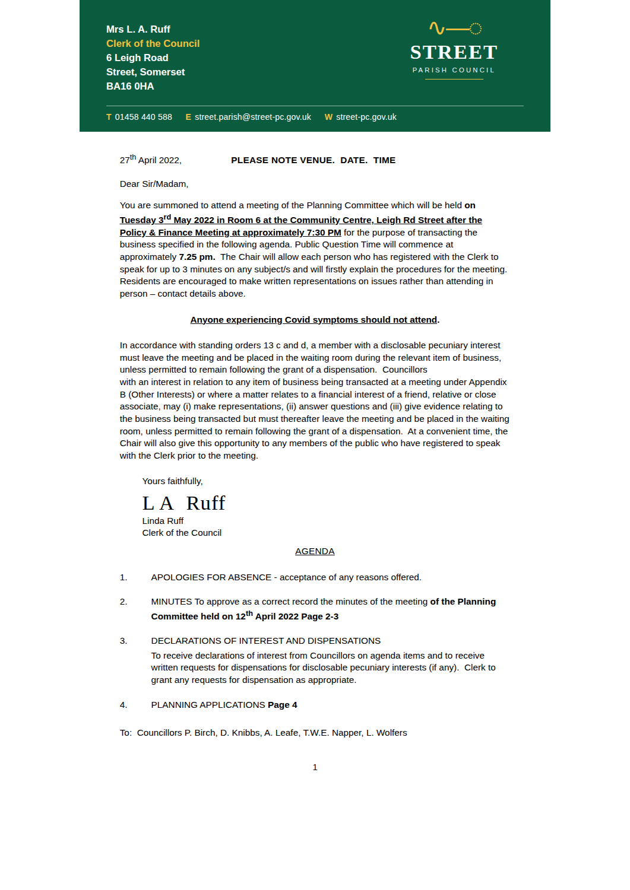Mrs L. A. Ruff
Clerk of the Council
6 Leigh Road
Street, Somerset
BA16 0HA
T 01458 440 588 E street.parish@street-pc.gov.uk W street-pc.gov.uk
∿—◌
STREET
PARISH COUNCIL
27th April 2022,
PLEASE NOTE VENUE. DATE. TIME
Dear Sir/Madam,
You are summoned to attend a meeting of the Planning Committee which will be held on Tuesday 3rd May 2022 in Room 6 at the Community Centre, Leigh Rd Street after the Policy & Finance Meeting at approximately 7:30 PM for the purpose of transacting the business specified in the following agenda. Public Question Time will commence at approximately 7.25 pm. The Chair will allow each person who has registered with the Clerk to speak for up to 3 minutes on any subject/s and will firstly explain the procedures for the meeting. Residents are encouraged to make written representations on issues rather than attending in person – contact details above.
Anyone experiencing Covid symptoms should not attend.
In accordance with standing orders 13 c and d, a member with a disclosable pecuniary interest must leave the meeting and be placed in the waiting room during the relevant item of business, unless permitted to remain following the grant of a dispensation. Councillors
with an interest in relation to any item of business being transacted at a meeting under Appendix B (Other Interests) or where a matter relates to a financial interest of a friend, relative or close associate, may (i) make representations, (ii) answer questions and (iii) give evidence relating to the business being transacted but must thereafter leave the meeting and be placed in the waiting room, unless permitted to remain following the grant of a dispensation. At a convenient time, the Chair will also give this opportunity to any members of the public who have registered to speak with the Clerk prior to the meeting.
Yours faithfully,
L A Ruff
Linda Ruff
Clerk of the Council
AGENDA
1. APOLOGIES FOR ABSENCE - acceptance of any reasons offered.
2. MINUTES To approve as a correct record the minutes of the meeting of the Planning Committee held on 12th April 2022 Page 2-3
3. DECLARATIONS OF INTEREST AND DISPENSATIONS To receive declarations of interest from Councillors on agenda items and to receive written requests for dispensations for disclosable pecuniary interests (if any). Clerk to grant any requests for dispensation as appropriate.
4. PLANNING APPLICATIONS Page 4
To: Councillors P. Birch, D. Knibbs, A. Leafe, T.W.E. Napper, L. Wolfers
1